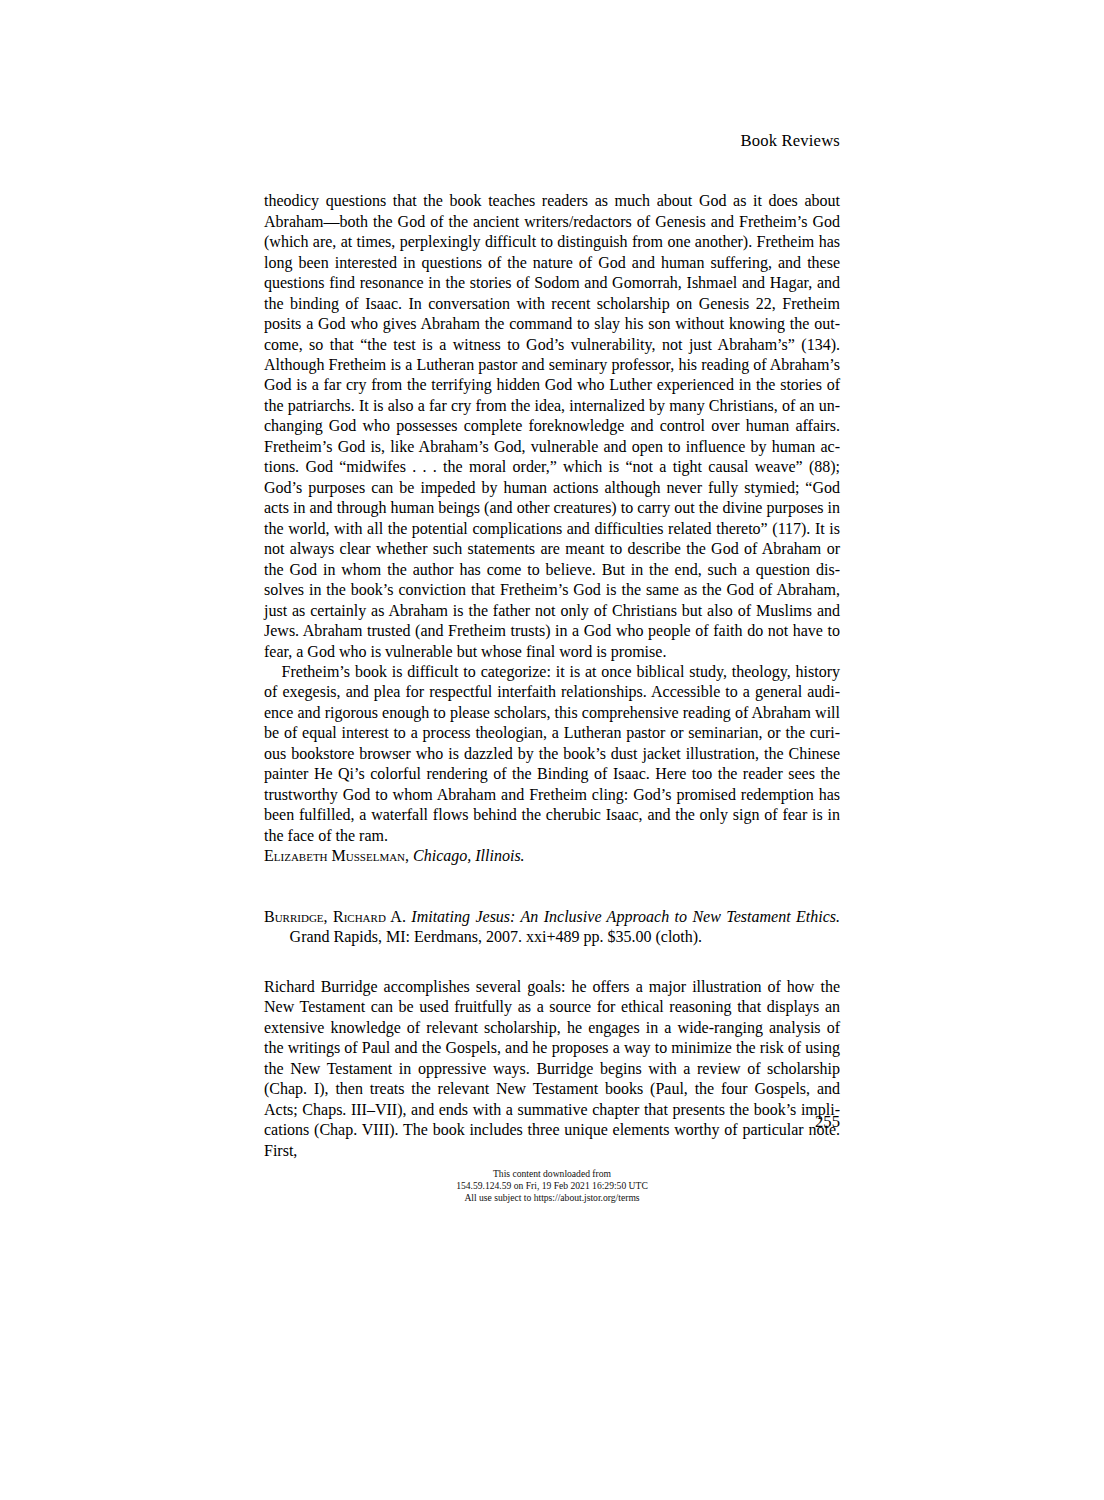Book Reviews
theodicy questions that the book teaches readers as much about God as it does about Abraham—both the God of the ancient writers/redactors of Genesis and Fretheim’s God (which are, at times, perplexingly difficult to distinguish from one another). Fretheim has long been interested in questions of the nature of God and human suffering, and these questions find resonance in the stories of Sodom and Gomorrah, Ishmael and Hagar, and the binding of Isaac. In conversation with recent scholarship on Genesis 22, Fretheim posits a God who gives Abraham the command to slay his son without knowing the outcome, so that “the test is a witness to God’s vulnerability, not just Abraham’s” (134). Although Fretheim is a Lutheran pastor and seminary professor, his reading of Abraham’s God is a far cry from the terrifying hidden God who Luther experienced in the stories of the patriarchs. It is also a far cry from the idea, internalized by many Christians, of an unchanging God who possesses complete foreknowledge and control over human affairs. Fretheim’s God is, like Abraham’s God, vulnerable and open to influence by human actions. God “midwifes . . . the moral order,” which is “not a tight causal weave” (88); God’s purposes can be impeded by human actions although never fully stymied; “God acts in and through human beings (and other creatures) to carry out the divine purposes in the world, with all the potential complications and difficulties related thereto” (117). It is not always clear whether such statements are meant to describe the God of Abraham or the God in whom the author has come to believe. But in the end, such a question dissolves in the book’s conviction that Fretheim’s God is the same as the God of Abraham, just as certainly as Abraham is the father not only of Christians but also of Muslims and Jews. Abraham trusted (and Fretheim trusts) in a God who people of faith do not have to fear, a God who is vulnerable but whose final word is promise.
Fretheim’s book is difficult to categorize: it is at once biblical study, theology, history of exegesis, and plea for respectful interfaith relationships. Accessible to a general audience and rigorous enough to please scholars, this comprehensive reading of Abraham will be of equal interest to a process theologian, a Lutheran pastor or seminarian, or the curious bookstore browser who is dazzled by the book’s dust jacket illustration, the Chinese painter He Qi’s colorful rendering of the Binding of Isaac. Here too the reader sees the trustworthy God to whom Abraham and Fretheim cling: God’s promised redemption has been fulfilled, a waterfall flows behind the cherubic Isaac, and the only sign of fear is in the face of the ram.
Elizabeth Musselman, Chicago, Illinois.
Burridge, Richard A. Imitating Jesus: An Inclusive Approach to New Testament Ethics. Grand Rapids, MI: Eerdmans, 2007. xxi+489 pp. $35.00 (cloth).
Richard Burridge accomplishes several goals: he offers a major illustration of how the New Testament can be used fruitfully as a source for ethical reasoning that displays an extensive knowledge of relevant scholarship, he engages in a wide-ranging analysis of the writings of Paul and the Gospels, and he proposes a way to minimize the risk of using the New Testament in oppressive ways. Burridge begins with a review of scholarship (Chap. I), then treats the relevant New Testament books (Paul, the four Gospels, and Acts; Chaps. III–VII), and ends with a summative chapter that presents the book’s implications (Chap. VIII). The book includes three unique elements worthy of particular note. First,
255
This content downloaded from
154.59.124.59 on Fri, 19 Feb 2021 16:29:50 UTC
All use subject to https://about.jstor.org/terms